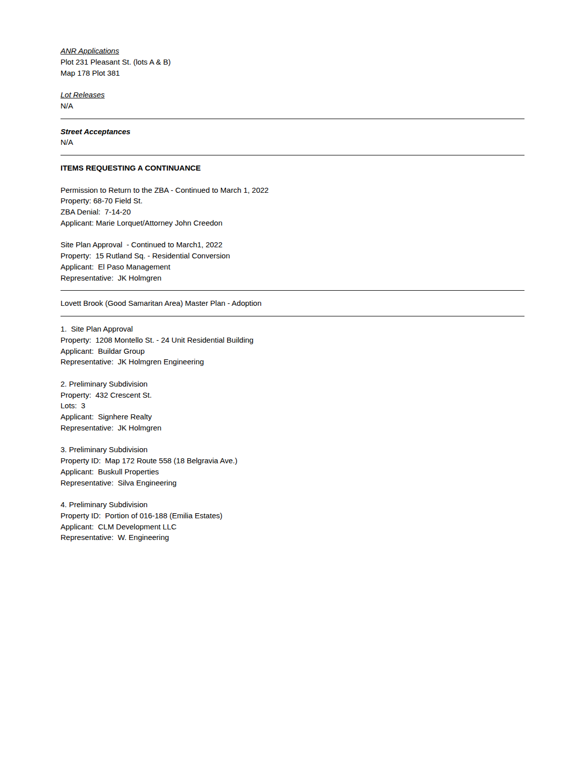ANR Applications
Plot 231 Pleasant St. (lots A & B)
Map 178 Plot 381
Lot Releases
N/A
Street Acceptances
N/A
ITEMS REQUESTING A CONTINUANCE
Permission to Return to the ZBA - Continued to March 1, 2022
Property: 68-70 Field St.
ZBA Denial: 7-14-20
Applicant: Marie Lorquet/Attorney John Creedon
Site Plan Approval - Continued to March1, 2022
Property: 15 Rutland Sq. - Residential Conversion
Applicant: El Paso Management
Representative: JK Holmgren
Lovett Brook (Good Samaritan Area) Master Plan - Adoption
1. Site Plan Approval
Property: 1208 Montello St. - 24 Unit Residential Building
Applicant: Buildar Group
Representative: JK Holmgren Engineering
2. Preliminary Subdivision
Property: 432 Crescent St.
Lots: 3
Applicant: Signhere Realty
Representative: JK Holmgren
3. Preliminary Subdivision
Property ID: Map 172 Route 558 (18 Belgravia Ave.)
Applicant: Buskull Properties
Representative: Silva Engineering
4. Preliminary Subdivision
Property ID: Portion of 016-188 (Emilia Estates)
Applicant: CLM Development LLC
Representative: W. Engineering